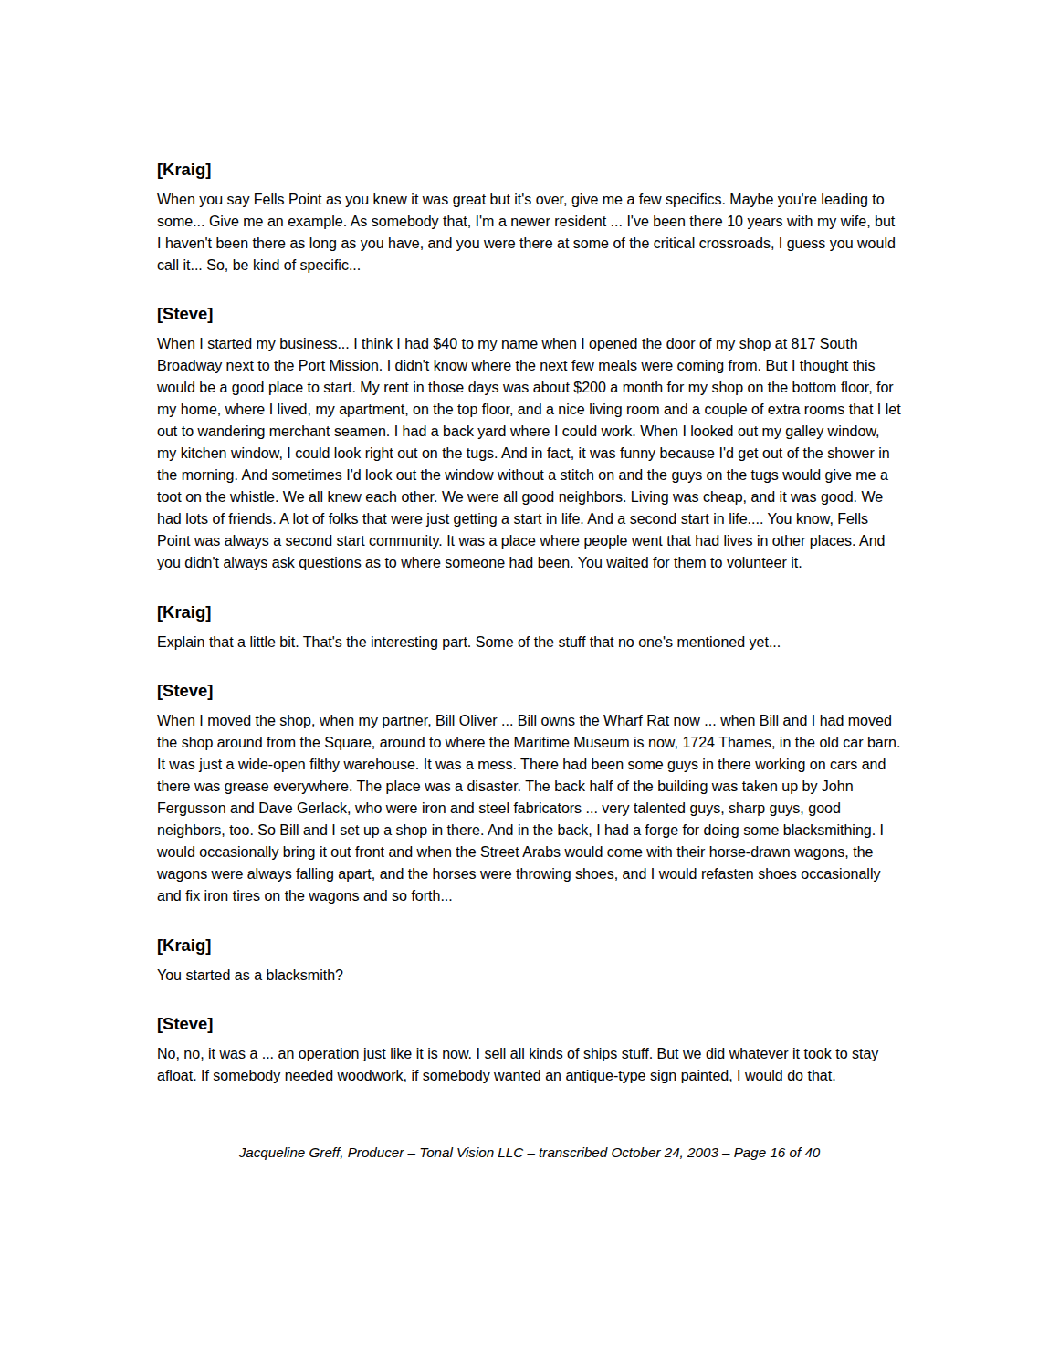[Kraig]
When you say Fells Point as you knew it was great but it's over, give me a few specifics. Maybe you're leading to some... Give me an example. As somebody that, I'm a newer resident ... I've been there 10 years with my wife, but I haven't been there as long as you have, and you were there at some of the critical crossroads, I guess you would call it... So, be kind of specific...
[Steve]
When I started my business... I think I had $40 to my name when I opened the door of my shop at 817 South Broadway next to the Port Mission. I didn't know where the next few meals were coming from. But I thought this would be a good place to start. My rent in those days was about $200 a month for my shop on the bottom floor, for my home, where I lived, my apartment, on the top floor, and a nice living room and a couple of extra rooms that I let out to wandering merchant seamen. I had a back yard where I could work. When I looked out my galley window, my kitchen window, I could look right out on the tugs. And in fact, it was funny because I'd get out of the shower in the morning. And sometimes I'd look out the window without a stitch on and the guys on the tugs would give me a toot on the whistle. We all knew each other. We were all good neighbors. Living was cheap, and it was good. We had lots of friends. A lot of folks that were just getting a start in life. And a second start in life.... You know, Fells Point was always a second start community. It was a place where people went that had lives in other places. And you didn't always ask questions as to where someone had been. You waited for them to volunteer it.
[Kraig]
Explain that a little bit. That's the interesting part. Some of the stuff that no one's mentioned yet...
[Steve]
When I moved the shop, when my partner, Bill Oliver ... Bill owns the Wharf Rat now ... when Bill and I had moved the shop around from the Square, around to where the Maritime Museum is now, 1724 Thames, in the old car barn. It was just a wide-open filthy warehouse. It was a mess. There had been some guys in there working on cars and there was grease everywhere. The place was a disaster. The back half of the building was taken up by John Fergusson and Dave Gerlack, who were iron and steel fabricators ... very talented guys, sharp guys, good neighbors, too. So Bill and I set up a shop in there. And in the back, I had a forge for doing some blacksmithing. I would occasionally bring it out front and when the Street Arabs would come with their horse-drawn wagons, the wagons were always falling apart, and the horses were throwing shoes, and I would refasten shoes occasionally and fix iron tires on the wagons and so forth...
[Kraig]
You started as a blacksmith?
[Steve]
No, no, it was a ... an operation just like it is now. I sell all kinds of ships stuff. But we did whatever it took to stay afloat. If somebody needed woodwork, if somebody wanted an antique-type sign painted, I would do that.
Jacqueline Greff, Producer – Tonal Vision LLC – transcribed October 24, 2003 – Page 16 of 40